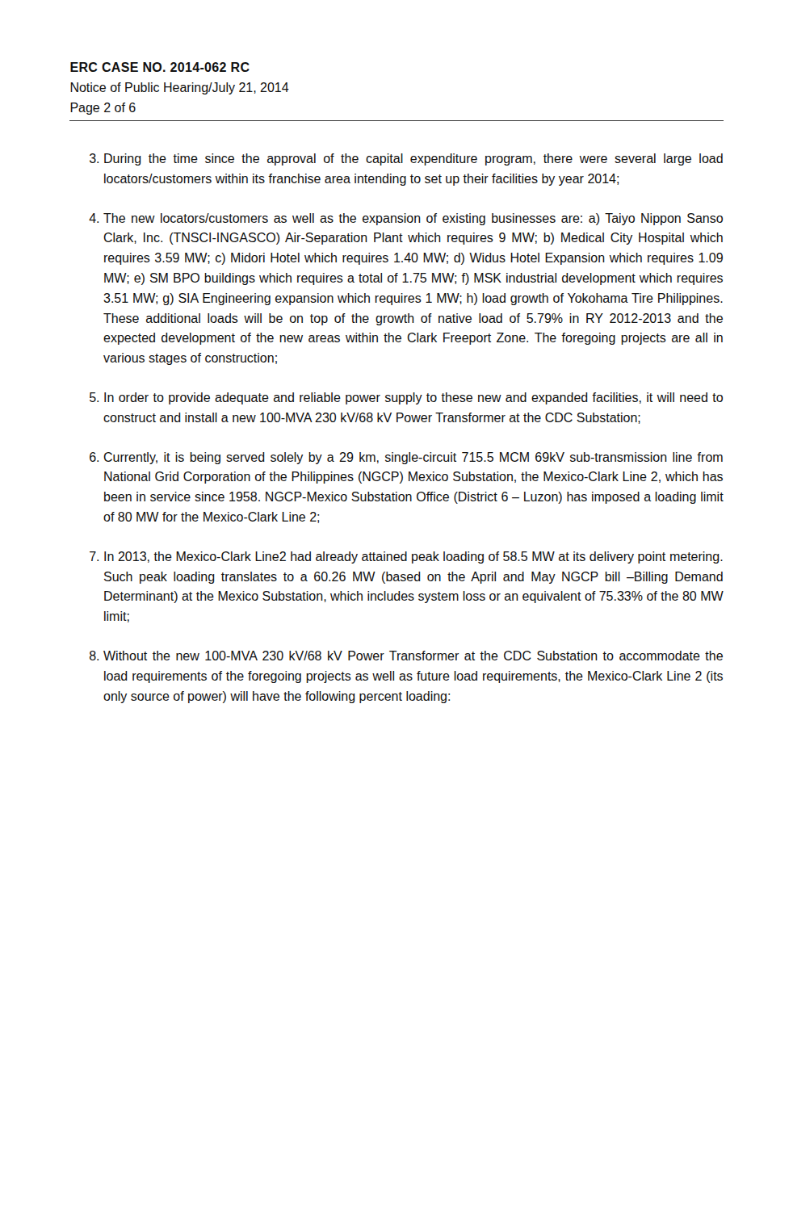ERC CASE NO. 2014-062 RC
Notice of Public Hearing/July 21, 2014
Page 2 of 6
During the time since the approval of the capital expenditure program, there were several large load locators/customers within its franchise area intending to set up their facilities by year 2014;
The new locators/customers as well as the expansion of existing businesses are: a) Taiyo Nippon Sanso Clark, Inc. (TNSCI-INGASCO) Air-Separation Plant which requires 9 MW; b) Medical City Hospital which requires 3.59 MW; c) Midori Hotel which requires 1.40 MW; d) Widus Hotel Expansion which requires 1.09 MW; e) SM BPO buildings which requires a total of 1.75 MW; f) MSK industrial development which requires 3.51 MW; g) SIA Engineering expansion which requires 1 MW; h) load growth of Yokohama Tire Philippines. These additional loads will be on top of the growth of native load of 5.79% in RY 2012-2013 and the expected development of the new areas within the Clark Freeport Zone. The foregoing projects are all in various stages of construction;
In order to provide adequate and reliable power supply to these new and expanded facilities, it will need to construct and install a new 100-MVA 230 kV/68 kV Power Transformer at the CDC Substation;
Currently, it is being served solely by a 29 km, single-circuit 715.5 MCM 69kV sub-transmission line from National Grid Corporation of the Philippines (NGCP) Mexico Substation, the Mexico-Clark Line 2, which has been in service since 1958. NGCP-Mexico Substation Office (District 6 – Luzon) has imposed a loading limit of 80 MW for the Mexico-Clark Line 2;
In 2013, the Mexico-Clark Line2 had already attained peak loading of 58.5 MW at its delivery point metering. Such peak loading translates to a 60.26 MW (based on the April and May NGCP bill –Billing Demand Determinant) at the Mexico Substation, which includes system loss or an equivalent of 75.33% of the 80 MW limit;
Without the new 100-MVA 230 kV/68 kV Power Transformer at the CDC Substation to accommodate the load requirements of the foregoing projects as well as future load requirements, the Mexico-Clark Line 2 (its only source of power) will have the following percent loading: